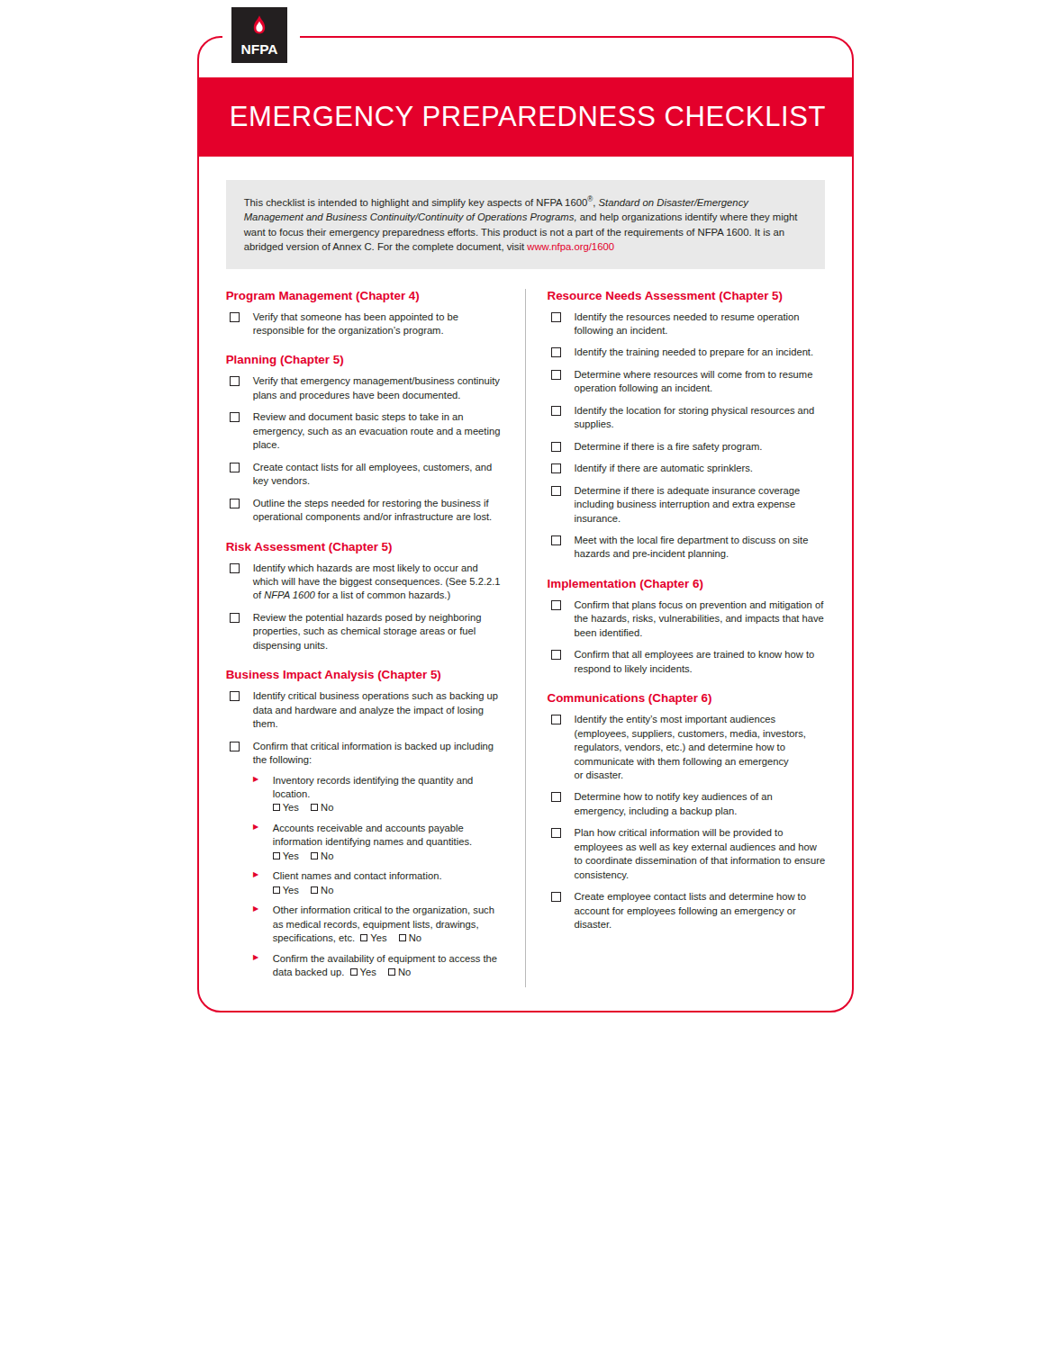NFPA
Emergency Preparedness Checklist
This checklist is intended to highlight and simplify key aspects of NFPA 1600®, Standard on Disaster/Emergency Management and Business Continuity/Continuity of Operations Programs, and help organizations identify where they might want to focus their emergency preparedness efforts. This product is not a part of the requirements of NFPA 1600. It is an abridged version of Annex C. For the complete document, visit www.nfpa.org/1600
Program Management (Chapter 4)
Verify that someone has been appointed to be responsible for the organization’s program.
Planning (Chapter 5)
Verify that emergency management/business continuity plans and procedures have been documented.
Review and document basic steps to take in an emergency, such as an evacuation route and a meeting place.
Create contact lists for all employees, customers, and key vendors.
Outline the steps needed for restoring the business if operational components and/or infrastructure are lost.
Risk Assessment (Chapter 5)
Identify which hazards are most likely to occur and which will have the biggest consequences. (See 5.2.2.1 of NFPA 1600 for a list of common hazards.)
Review the potential hazards posed by neighboring properties, such as chemical storage areas or fuel dispensing units.
Business Impact Analysis (Chapter 5)
Identify critical business operations such as backing up data and hardware and analyze the impact of losing them.
Confirm that critical information is backed up including the following:
Inventory records identifying the quantity and location.
Yes No
Accounts receivable and accounts payable information identifying names and quantities. Yes No
Client names and contact information. Yes No
Other information critical to the organization, such as medical records, equipment lists, drawings, specifications, etc. Yes No
Confirm the availability of equipment to access the data backed up. Yes No
Resource Needs Assessment (Chapter 5)
Identify the resources needed to resume operation following an incident.
Identify the training needed to prepare for an incident.
Determine where resources will come from to resume operation following an incident.
Identify the location for storing physical resources and supplies.
Determine if there is a fire safety program.
Identify if there are automatic sprinklers.
Determine if there is adequate insurance coverage including business interruption and extra expense insurance.
Meet with the local fire department to discuss on site hazards and pre-incident planning.
Implementation (Chapter 6)
Confirm that plans focus on prevention and mitigation of the hazards, risks, vulnerabilities, and impacts that have been identified.
Confirm that all employees are trained to know how to respond to likely incidents.
Communications (Chapter 6)
Identify the entity’s most important audiences (employees, suppliers, customers, media, investors, regulators, vendors, etc.) and determine how to communicate with them following an emergency
or disaster.
Determine how to notify key audiences of an emergency, including a backup plan.
Plan how critical information will be provided to employees as well as key external audiences and how to coordinate dissemination of that information to ensure consistency.
Create employee contact lists and determine how to account for employees following an emergency or disaster.